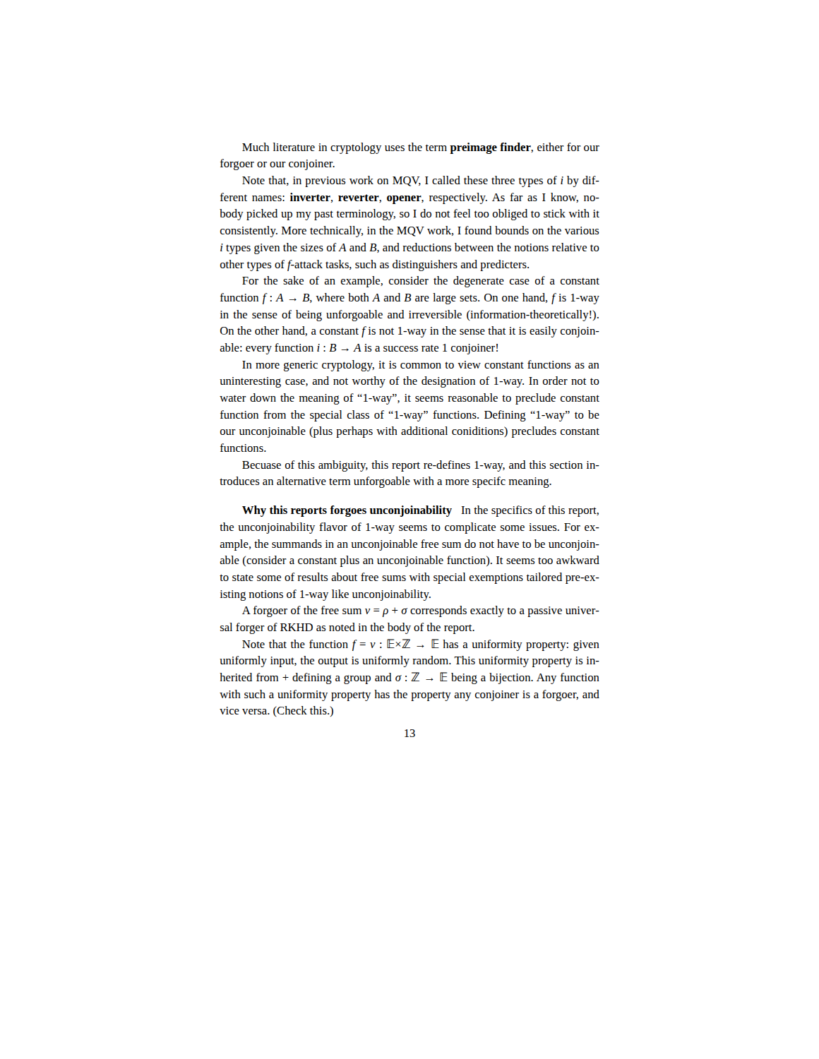Much literature in cryptology uses the term preimage finder, either for our forgoer or our conjoiner.
Note that, in previous work on MQV, I called these three types of i by different names: inverter, reverter, opener, respectively. As far as I know, nobody picked up my past terminology, so I do not feel too obliged to stick with it consistently. More technically, in the MQV work, I found bounds on the various i types given the sizes of A and B, and reductions between the notions relative to other types of f-attack tasks, such as distinguishers and predicters.
For the sake of an example, consider the degenerate case of a constant function f : A → B, where both A and B are large sets. On one hand, f is 1-way in the sense of being unforgoable and irreversible (information-theoretically!). On the other hand, a constant f is not 1-way in the sense that it is easily conjoinable: every function i : B → A is a success rate 1 conjoiner!
In more generic cryptology, it is common to view constant functions as an uninteresting case, and not worthy of the designation of 1-way. In order not to water down the meaning of “1-way”, it seems reasonable to preclude constant function from the special class of “1-way” functions. Defining “1-way” to be our unconjoinable (plus perhaps with additional coniditions) precludes constant functions.
Becuase of this ambiguity, this report re-defines 1-way, and this section introduces an alternative term unforgoable with a more specifc meaning.
Why this reports forgoes unconjoinability In the specifics of this report, the unconjoinability flavor of 1-way seems to complicate some issues. For example, the summands in an unconjoinable free sum do not have to be unconjoinable (consider a constant plus an unconjoinable function). It seems too awkward to state some of results about free sums with special exemptions tailored pre-existing notions of 1-way like unconjoinability.
A forgoer of the free sum ν = ρ + σ corresponds exactly to a passive universal forger of RKHD as noted in the body of the report.
Note that the function f = ν : 𝔼×ℤ → 𝔼 has a uniformity property: given uniformly input, the output is uniformly random. This uniformity property is inherited from + defining a group and σ : ℤ → 𝔼 being a bijection. Any function with such a uniformity property has the property any conjoiner is a forgoer, and vice versa. (Check this.)
13